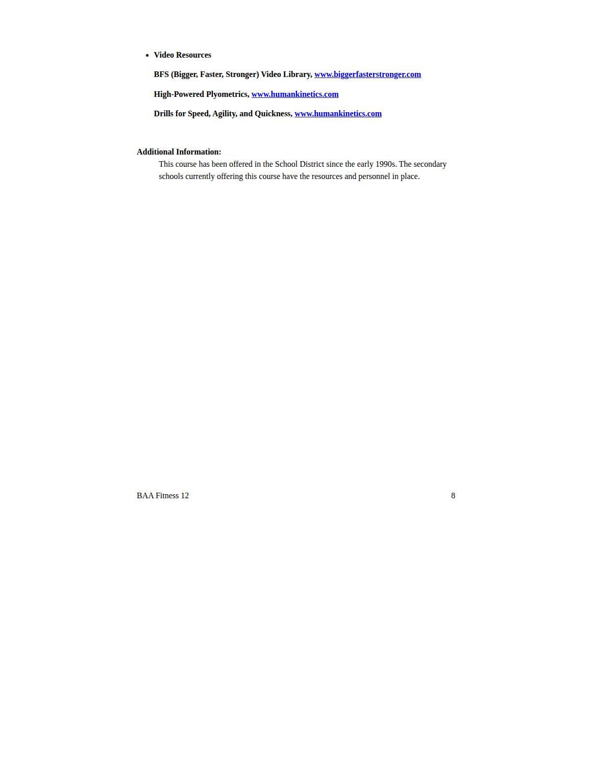Video Resources
BFS (Bigger, Faster, Stronger) Video Library, www.biggerfasterstronger.com
High-Powered Plyometrics, www.humankinetics.com
Drills for Speed, Agility, and Quickness, www.humankinetics.com
Additional Information:
This course has been offered in the School District since the early 1990s. The secondary schools currently offering this course have the resources and personnel in place.
BAA Fitness 12 8